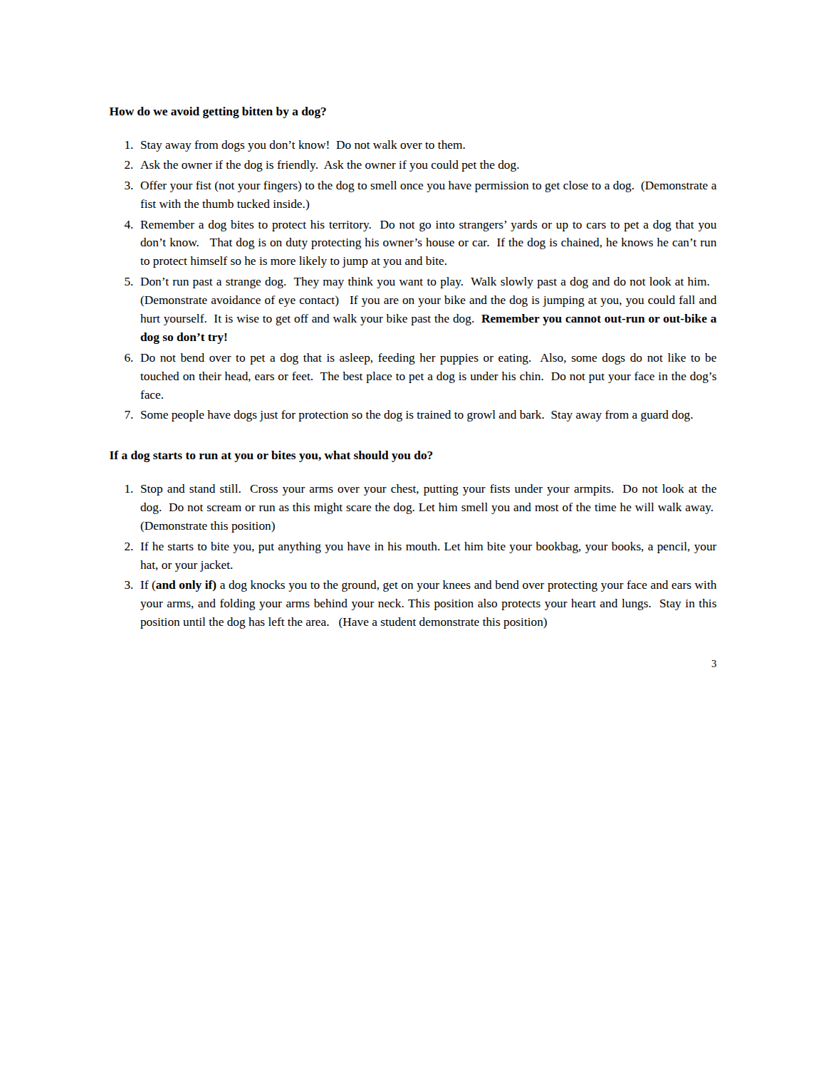How do we avoid getting bitten by a dog?
Stay away from dogs you don’t know! Do not walk over to them.
Ask the owner if the dog is friendly. Ask the owner if you could pet the dog.
Offer your fist (not your fingers) to the dog to smell once you have permission to get close to a dog. (Demonstrate a fist with the thumb tucked inside.)
Remember a dog bites to protect his territory. Do not go into strangers’ yards or up to cars to pet a dog that you don’t know. That dog is on duty protecting his owner’s house or car. If the dog is chained, he knows he can’t run to protect himself so he is more likely to jump at you and bite.
Don’t run past a strange dog. They may think you want to play. Walk slowly past a dog and do not look at him. (Demonstrate avoidance of eye contact) If you are on your bike and the dog is jumping at you, you could fall and hurt yourself. It is wise to get off and walk your bike past the dog. Remember you cannot out-run or out-bike a dog so don’t try!
Do not bend over to pet a dog that is asleep, feeding her puppies or eating. Also, some dogs do not like to be touched on their head, ears or feet. The best place to pet a dog is under his chin. Do not put your face in the dog’s face.
Some people have dogs just for protection so the dog is trained to growl and bark. Stay away from a guard dog.
If a dog starts to run at you or bites you, what should you do?
Stop and stand still. Cross your arms over your chest, putting your fists under your armpits. Do not look at the dog. Do not scream or run as this might scare the dog. Let him smell you and most of the time he will walk away. (Demonstrate this position)
If he starts to bite you, put anything you have in his mouth. Let him bite your bookbag, your books, a pencil, your hat, or your jacket.
If (and only if) a dog knocks you to the ground, get on your knees and bend over protecting your face and ears with your arms, and folding your arms behind your neck. This position also protects your heart and lungs. Stay in this position until the dog has left the area. (Have a student demonstrate this position)
3